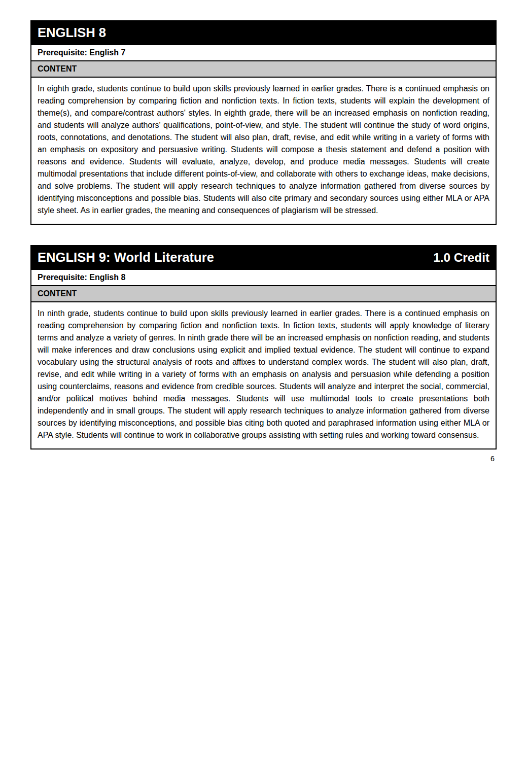ENGLISH 8
Prerequisite: English 7
CONTENT
In eighth grade, students continue to build upon skills previously learned in earlier grades. There is a continued emphasis on reading comprehension by comparing fiction and nonfiction texts. In fiction texts, students will explain the development of theme(s), and compare/contrast authors' styles. In eighth grade, there will be an increased emphasis on nonfiction reading, and students will analyze authors' qualifications, point-of-view, and style. The student will continue the study of word origins, roots, connotations, and denotations. The student will also plan, draft, revise, and edit while writing in a variety of forms with an emphasis on expository and persuasive writing. Students will compose a thesis statement and defend a position with reasons and evidence. Students will evaluate, analyze, develop, and produce media messages. Students will create multimodal presentations that include different points-of-view, and collaborate with others to exchange ideas, make decisions, and solve problems. The student will apply research techniques to analyze information gathered from diverse sources by identifying misconceptions and possible bias. Students will also cite primary and secondary sources using either MLA or APA style sheet. As in earlier grades, the meaning and consequences of plagiarism will be stressed.
ENGLISH 9: World Literature 1.0 Credit
Prerequisite: English 8
CONTENT
In ninth grade, students continue to build upon skills previously learned in earlier grades. There is a continued emphasis on reading comprehension by comparing fiction and nonfiction texts. In fiction texts, students will apply knowledge of literary terms and analyze a variety of genres. In ninth grade there will be an increased emphasis on nonfiction reading, and students will make inferences and draw conclusions using explicit and implied textual evidence. The student will continue to expand vocabulary using the structural analysis of roots and affixes to understand complex words. The student will also plan, draft, revise, and edit while writing in a variety of forms with an emphasis on analysis and persuasion while defending a position using counterclaims, reasons and evidence from credible sources. Students will analyze and interpret the social, commercial, and/or political motives behind media messages. Students will use multimodal tools to create presentations both independently and in small groups. The student will apply research techniques to analyze information gathered from diverse sources by identifying misconceptions, and possible bias citing both quoted and paraphrased information using either MLA or APA style. Students will continue to work in collaborative groups assisting with setting rules and working toward consensus.
6